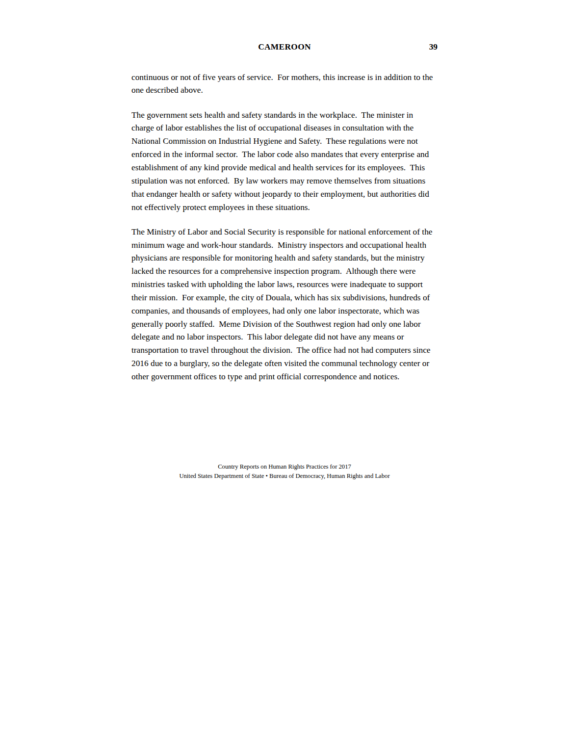CAMEROON 39
continuous or not of five years of service. For mothers, this increase is in addition to the one described above.
The government sets health and safety standards in the workplace. The minister in charge of labor establishes the list of occupational diseases in consultation with the National Commission on Industrial Hygiene and Safety. These regulations were not enforced in the informal sector. The labor code also mandates that every enterprise and establishment of any kind provide medical and health services for its employees. This stipulation was not enforced. By law workers may remove themselves from situations that endanger health or safety without jeopardy to their employment, but authorities did not effectively protect employees in these situations.
The Ministry of Labor and Social Security is responsible for national enforcement of the minimum wage and work-hour standards. Ministry inspectors and occupational health physicians are responsible for monitoring health and safety standards, but the ministry lacked the resources for a comprehensive inspection program. Although there were ministries tasked with upholding the labor laws, resources were inadequate to support their mission. For example, the city of Douala, which has six subdivisions, hundreds of companies, and thousands of employees, had only one labor inspectorate, which was generally poorly staffed. Meme Division of the Southwest region had only one labor delegate and no labor inspectors. This labor delegate did not have any means or transportation to travel throughout the division. The office had not had computers since 2016 due to a burglary, so the delegate often visited the communal technology center or other government offices to type and print official correspondence and notices.
Country Reports on Human Rights Practices for 2017
United States Department of State • Bureau of Democracy, Human Rights and Labor